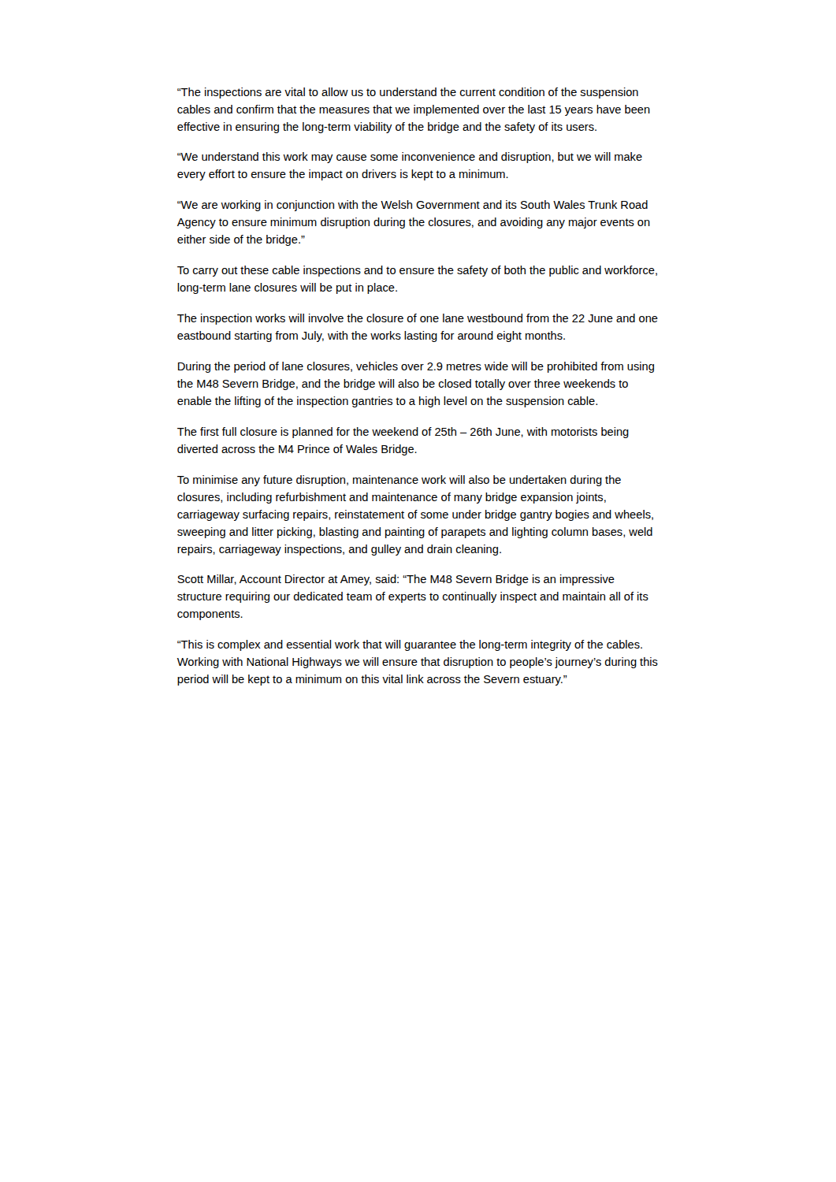“The inspections are vital to allow us to understand the current condition of the suspension cables and confirm that the measures that we implemented over the last 15 years have been effective in ensuring the long-term viability of the bridge and the safety of its users.
“We understand this work may cause some inconvenience and disruption, but we will make every effort to ensure the impact on drivers is kept to a minimum.
“We are working in conjunction with the Welsh Government and its South Wales Trunk Road Agency to ensure minimum disruption during the closures, and avoiding any major events on either side of the bridge.”
To carry out these cable inspections and to ensure the safety of both the public and workforce, long-term lane closures will be put in place.
The inspection works will involve the closure of one lane westbound from the 22 June and one eastbound starting from July, with the works lasting for around eight months.
During the period of lane closures, vehicles over 2.9 metres wide will be prohibited from using the M48 Severn Bridge, and the bridge will also be closed totally over three weekends to enable the lifting of the inspection gantries to a high level on the suspension cable.
The first full closure is planned for the weekend of 25th – 26th June, with motorists being diverted across the M4 Prince of Wales Bridge.
To minimise any future disruption, maintenance work will also be undertaken during the closures, including refurbishment and maintenance of many bridge expansion joints, carriageway surfacing repairs, reinstatement of some under bridge gantry bogies and wheels, sweeping and litter picking, blasting and painting of parapets and lighting column bases, weld repairs, carriageway inspections, and gulley and drain cleaning.
Scott Millar, Account Director at Amey, said: “The M48 Severn Bridge is an impressive structure requiring our dedicated team of experts to continually inspect and maintain all of its components.
“This is complex and essential work that will guarantee the long-term integrity of the cables. Working with National Highways we will ensure that disruption to people’s journey’s during this period will be kept to a minimum on this vital link across the Severn estuary.”